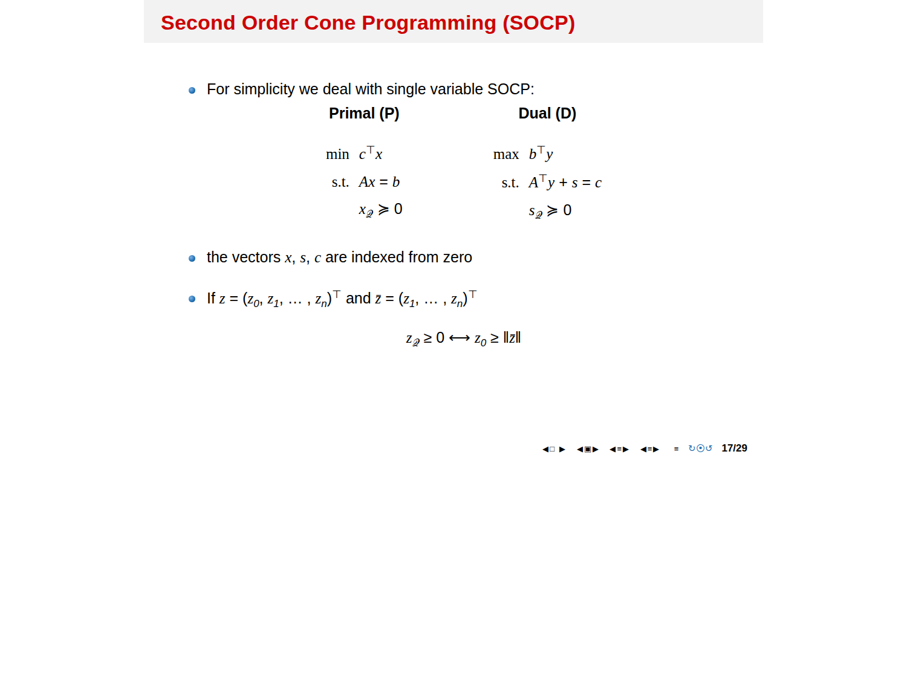Second Order Cone Programming (SOCP)
For simplicity we deal with single variable SOCP:
Primal (P)
| min | c ⊤ x |
| s.t. | Ax = b |
| | x 𝒬 ≽ 0 |
Dual (D)
| max | b ⊤ y |
| s.t. | A ⊤ y + s = c |
| | s 𝒬 ≽ 0 |
the vectors x, s, c are indexed from zero
If z = (z0, z1, … , zn)⊤ and z̄ = (z1, … , zn)⊤
z𝒬 ≥ 0 ⟷ z0 ≥ ‖z̄‖
◀□ ▶ ◀▣▶ ◀≡▶ ◀≡▶ ≡ ↻⦿↺ 17/29